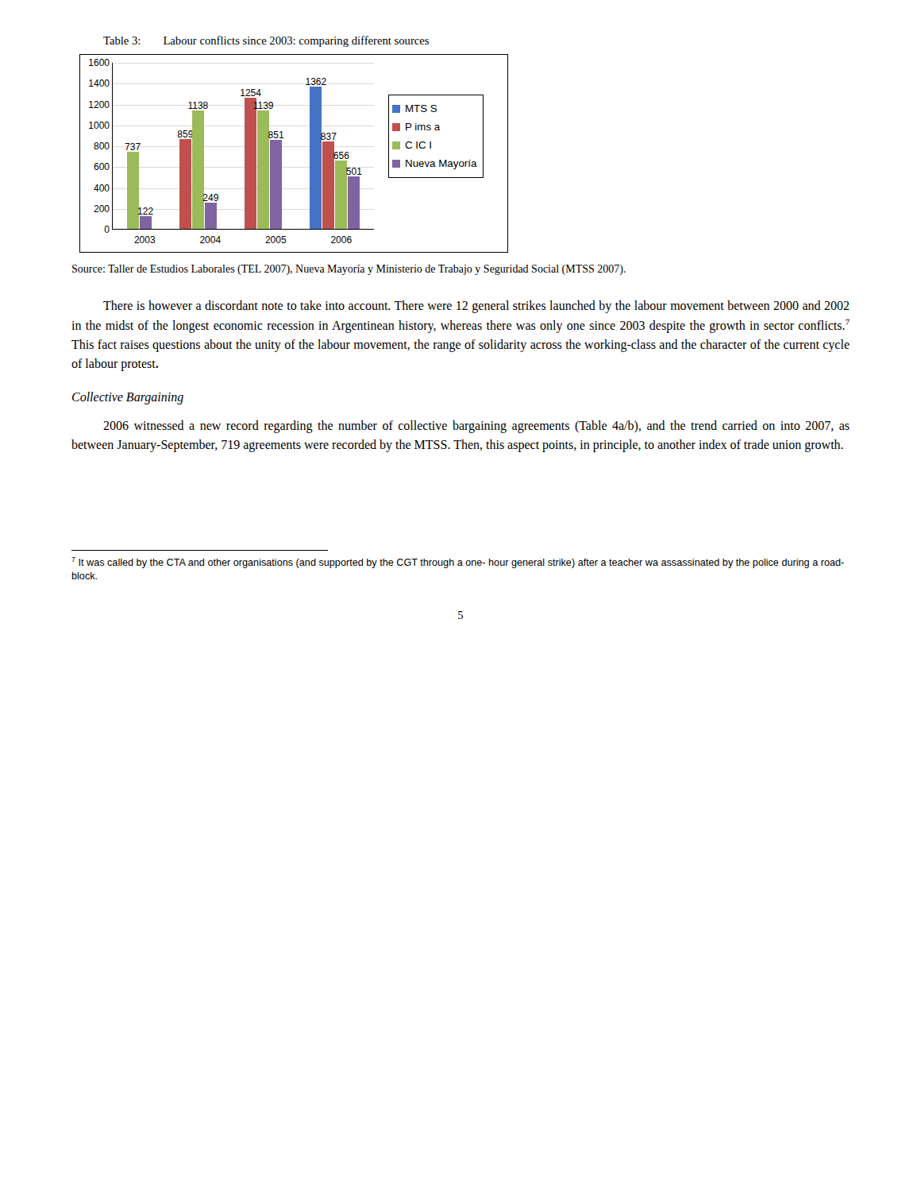Table 3: Labour conflicts since 2003: comparing different sources
1600 1400 1200 1000 800 600 400 200 0
737
122
859
1138
249
1254
1139
851
1362
837
656
501
MTS S
P ims a
C IC I
Nueva Mayoría
2003 2004 2005 2006
Source: Taller de Estudios Laborales (TEL 2007), Nueva Mayoría y Ministerio de Trabajo y Seguridad Social (MTSS 2007).
There is however a discordant note to take into account. There were 12 general strikes launched by the labour movement between 2000 and 2002 in the midst of the longest economic recession in Argentinean history, whereas there was only one since 2003 despite the growth in sector conflicts.7 This fact raises questions about the unity of the labour movement, the range of solidarity across the working-class and the character of the current cycle of labour protest.
Collective Bargaining
2006 witnessed a new record regarding the number of collective bargaining agreements (Table 4a/b), and the trend carried on into 2007, as between January-September, 719 agreements were recorded by the MTSS. Then, this aspect points, in principle, to another index of trade union growth.
7 It was called by the CTA and other organisations (and supported by the CGT through a one- hour general strike) after a teacher wa assassinated by the police during a road-block.
5